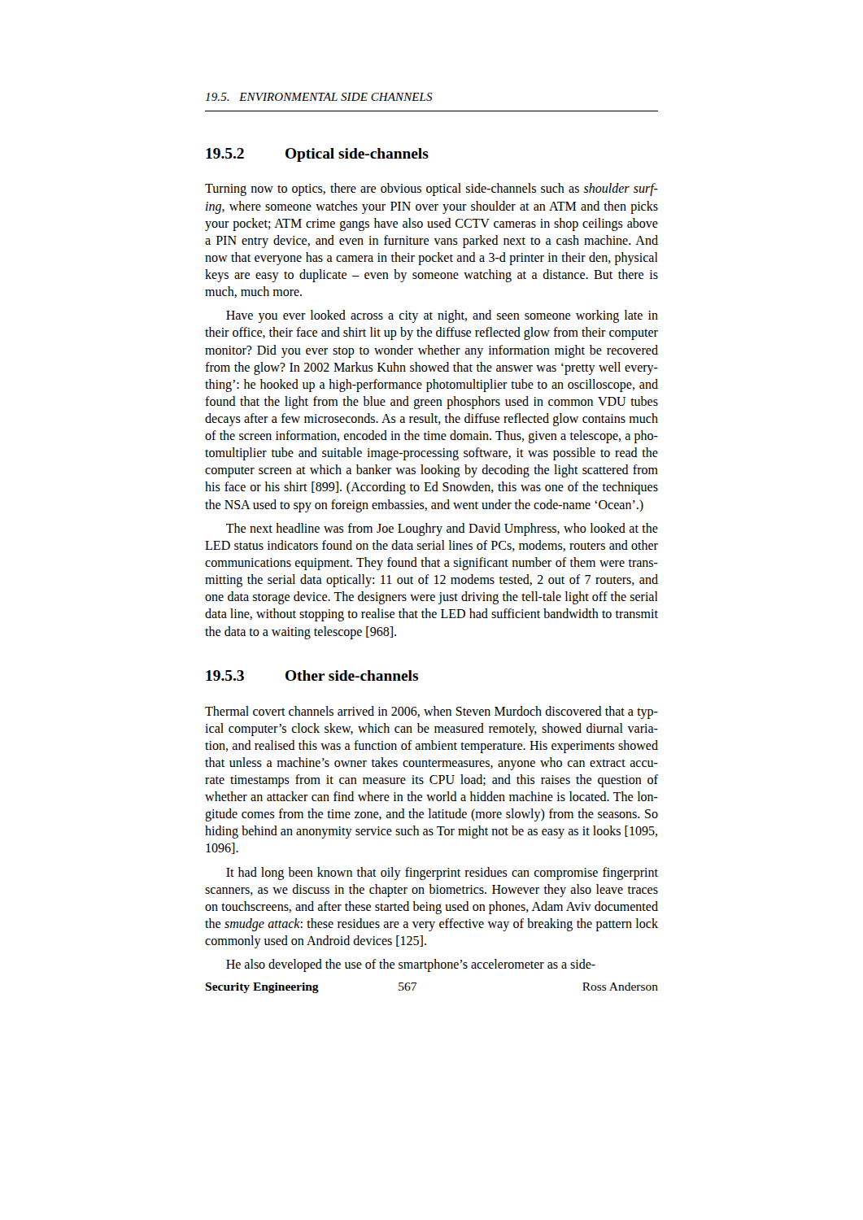19.5. ENVIRONMENTAL SIDE CHANNELS
19.5.2 Optical side-channels
Turning now to optics, there are obvious optical side-channels such as shoulder surfing, where someone watches your PIN over your shoulder at an ATM and then picks your pocket; ATM crime gangs have also used CCTV cameras in shop ceilings above a PIN entry device, and even in furniture vans parked next to a cash machine. And now that everyone has a camera in their pocket and a 3-d printer in their den, physical keys are easy to duplicate – even by someone watching at a distance. But there is much, much more.
Have you ever looked across a city at night, and seen someone working late in their office, their face and shirt lit up by the diffuse reflected glow from their computer monitor? Did you ever stop to wonder whether any information might be recovered from the glow? In 2002 Markus Kuhn showed that the answer was ‘pretty well everything’: he hooked up a high-performance photomultiplier tube to an oscilloscope, and found that the light from the blue and green phosphors used in common VDU tubes decays after a few microseconds. As a result, the diffuse reflected glow contains much of the screen information, encoded in the time domain. Thus, given a telescope, a photomultiplier tube and suitable image-processing software, it was possible to read the computer screen at which a banker was looking by decoding the light scattered from his face or his shirt [899]. (According to Ed Snowden, this was one of the techniques the NSA used to spy on foreign embassies, and went under the code-name ‘Ocean’.)
The next headline was from Joe Loughry and David Umphress, who looked at the LED status indicators found on the data serial lines of PCs, modems, routers and other communications equipment. They found that a significant number of them were transmitting the serial data optically: 11 out of 12 modems tested, 2 out of 7 routers, and one data storage device. The designers were just driving the tell-tale light off the serial data line, without stopping to realise that the LED had sufficient bandwidth to transmit the data to a waiting telescope [968].
19.5.3 Other side-channels
Thermal covert channels arrived in 2006, when Steven Murdoch discovered that a typical computer’s clock skew, which can be measured remotely, showed diurnal variation, and realised this was a function of ambient temperature. His experiments showed that unless a machine’s owner takes countermeasures, anyone who can extract accurate timestamps from it can measure its CPU load; and this raises the question of whether an attacker can find where in the world a hidden machine is located. The longitude comes from the time zone, and the latitude (more slowly) from the seasons. So hiding behind an anonymity service such as Tor might not be as easy as it looks [1095, 1096].
It had long been known that oily fingerprint residues can compromise fingerprint scanners, as we discuss in the chapter on biometrics. However they also leave traces on touchscreens, and after these started being used on phones, Adam Aviv documented the smudge attack: these residues are a very effective way of breaking the pattern lock commonly used on Android devices [125].
He also developed the use of the smartphone’s accelerometer as a side-
Security Engineering 567 Ross Anderson